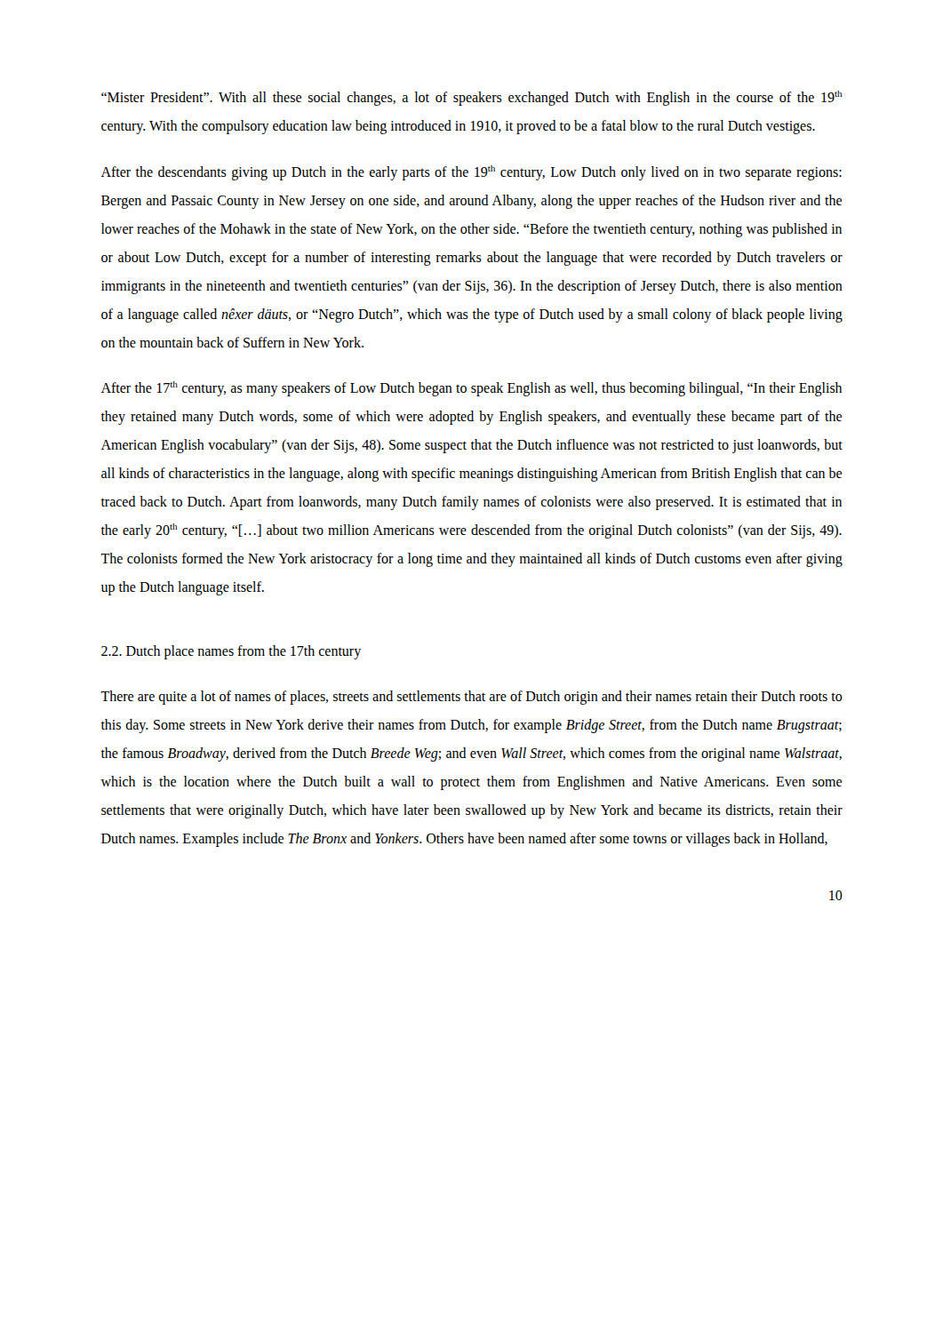“Mister President”. With all these social changes, a lot of speakers exchanged Dutch with English in the course of the 19th century. With the compulsory education law being introduced in 1910, it proved to be a fatal blow to the rural Dutch vestiges.
After the descendants giving up Dutch in the early parts of the 19th century, Low Dutch only lived on in two separate regions: Bergen and Passaic County in New Jersey on one side, and around Albany, along the upper reaches of the Hudson river and the lower reaches of the Mohawk in the state of New York, on the other side. “Before the twentieth century, nothing was published in or about Low Dutch, except for a number of interesting remarks about the language that were recorded by Dutch travelers or immigrants in the nineteenth and twentieth centuries” (van der Sijs, 36). In the description of Jersey Dutch, there is also mention of a language called nêxer däuts, or “Negro Dutch”, which was the type of Dutch used by a small colony of black people living on the mountain back of Suffern in New York.
After the 17th century, as many speakers of Low Dutch began to speak English as well, thus becoming bilingual, “In their English they retained many Dutch words, some of which were adopted by English speakers, and eventually these became part of the American English vocabulary” (van der Sijs, 48). Some suspect that the Dutch influence was not restricted to just loanwords, but all kinds of characteristics in the language, along with specific meanings distinguishing American from British English that can be traced back to Dutch. Apart from loanwords, many Dutch family names of colonists were also preserved. It is estimated that in the early 20th century, “[…] about two million Americans were descended from the original Dutch colonists” (van der Sijs, 49). The colonists formed the New York aristocracy for a long time and they maintained all kinds of Dutch customs even after giving up the Dutch language itself.
2.2. Dutch place names from the 17th century
There are quite a lot of names of places, streets and settlements that are of Dutch origin and their names retain their Dutch roots to this day. Some streets in New York derive their names from Dutch, for example Bridge Street, from the Dutch name Brugstraat; the famous Broadway, derived from the Dutch Breede Weg; and even Wall Street, which comes from the original name Walstraat, which is the location where the Dutch built a wall to protect them from Englishmen and Native Americans. Even some settlements that were originally Dutch, which have later been swallowed up by New York and became its districts, retain their Dutch names. Examples include The Bronx and Yonkers. Others have been named after some towns or villages back in Holland,
10